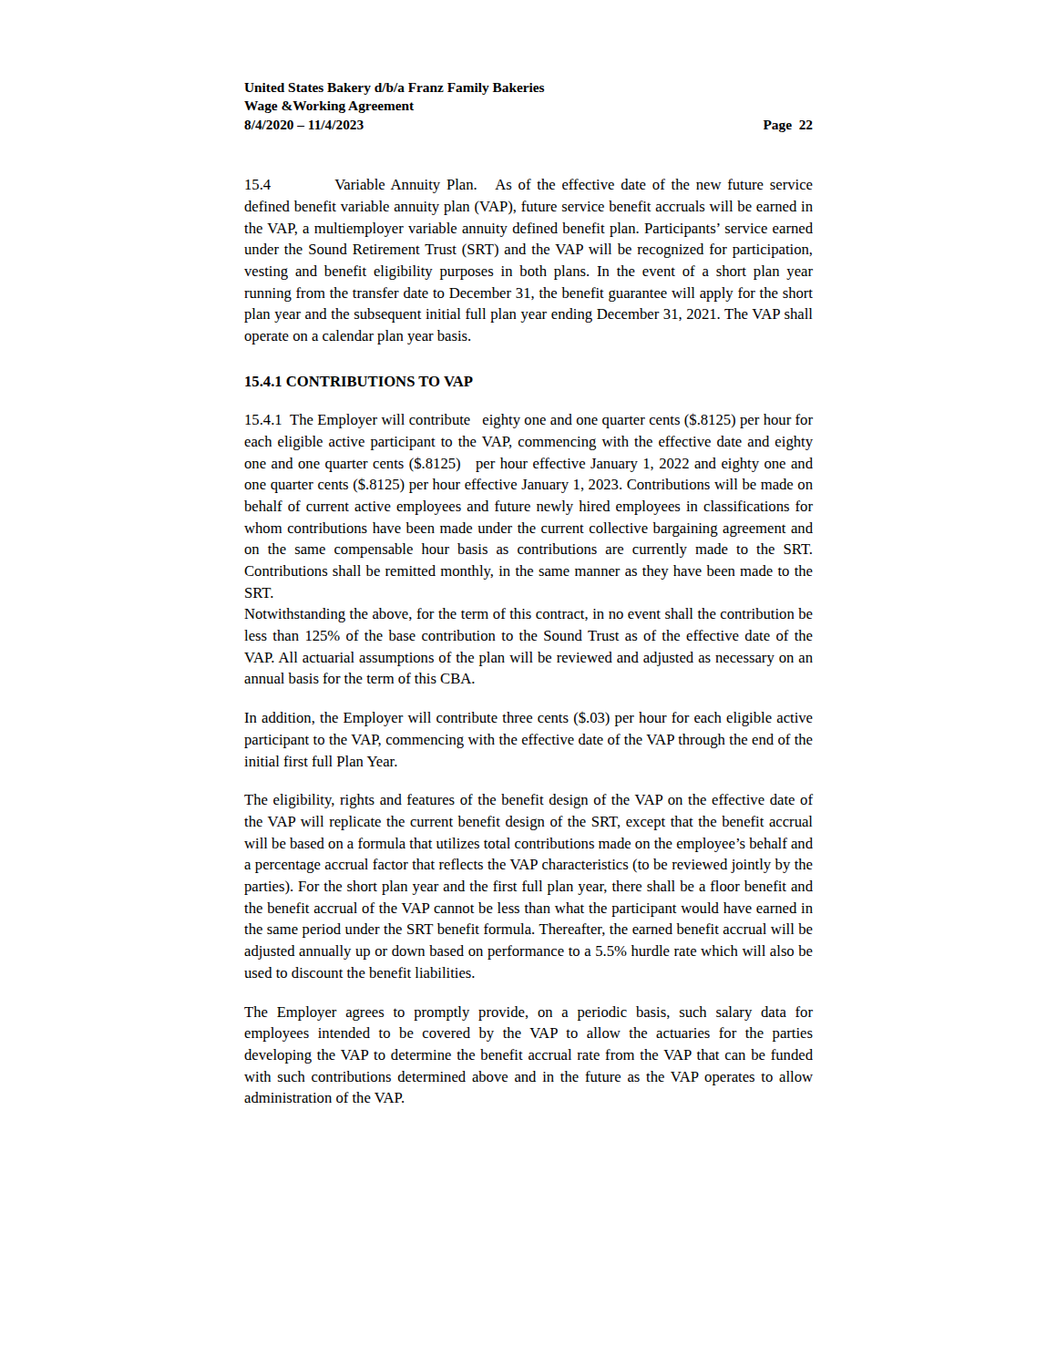United States Bakery d/b/a Franz Family Bakeries
Wage &Working Agreement
8/4/2020 – 11/4/2023 Page 22
15.4 Variable Annuity Plan. As of the effective date of the new future service defined benefit variable annuity plan (VAP), future service benefit accruals will be earned in the VAP, a multiemployer variable annuity defined benefit plan. Participants’ service earned under the Sound Retirement Trust (SRT) and the VAP will be recognized for participation, vesting and benefit eligibility purposes in both plans. In the event of a short plan year running from the transfer date to December 31, the benefit guarantee will apply for the short plan year and the subsequent initial full plan year ending December 31, 2021. The VAP shall operate on a calendar plan year basis.
15.4.1 CONTRIBUTIONS TO VAP
15.4.1 The Employer will contribute eighty one and one quarter cents ($.8125) per hour for each eligible active participant to the VAP, commencing with the effective date and eighty one and one quarter cents ($.8125) per hour effective January 1, 2022 and eighty one and one quarter cents ($.8125) per hour effective January 1, 2023. Contributions will be made on behalf of current active employees and future newly hired employees in classifications for whom contributions have been made under the current collective bargaining agreement and on the same compensable hour basis as contributions are currently made to the SRT. Contributions shall be remitted monthly, in the same manner as they have been made to the SRT.
Notwithstanding the above, for the term of this contract, in no event shall the contribution be less than 125% of the base contribution to the Sound Trust as of the effective date of the VAP. All actuarial assumptions of the plan will be reviewed and adjusted as necessary on an annual basis for the term of this CBA.
In addition, the Employer will contribute three cents ($.03) per hour for each eligible active participant to the VAP, commencing with the effective date of the VAP through the end of the initial first full Plan Year.
The eligibility, rights and features of the benefit design of the VAP on the effective date of the VAP will replicate the current benefit design of the SRT, except that the benefit accrual will be based on a formula that utilizes total contributions made on the employee’s behalf and a percentage accrual factor that reflects the VAP characteristics (to be reviewed jointly by the parties). For the short plan year and the first full plan year, there shall be a floor benefit and the benefit accrual of the VAP cannot be less than what the participant would have earned in the same period under the SRT benefit formula. Thereafter, the earned benefit accrual will be adjusted annually up or down based on performance to a 5.5% hurdle rate which will also be used to discount the benefit liabilities.
The Employer agrees to promptly provide, on a periodic basis, such salary data for employees intended to be covered by the VAP to allow the actuaries for the parties developing the VAP to determine the benefit accrual rate from the VAP that can be funded with such contributions determined above and in the future as the VAP operates to allow administration of the VAP.